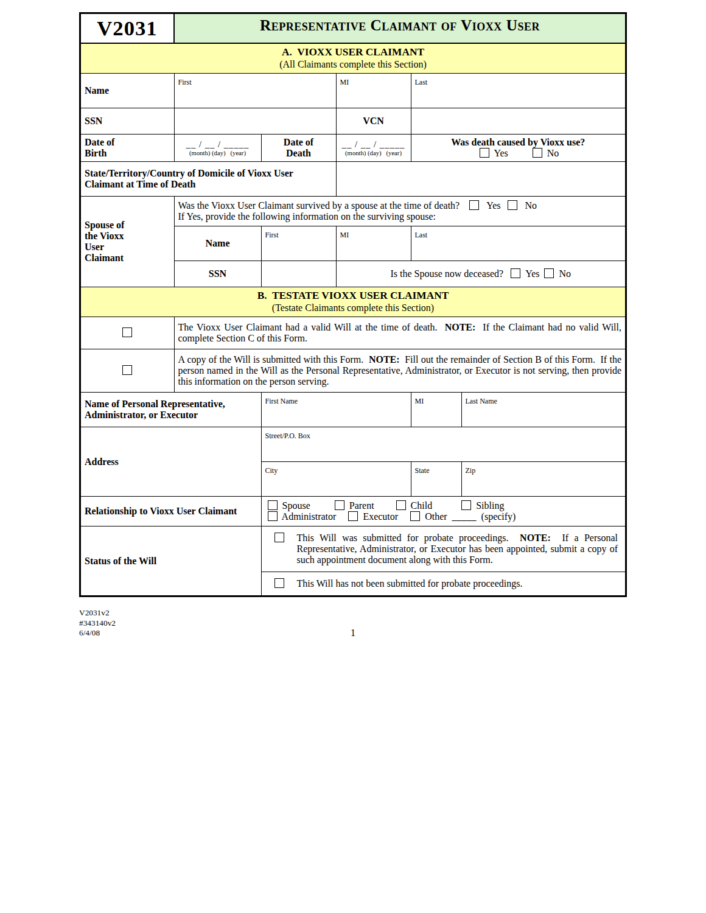| V2031 | Representative Claimant of Vioxx User |
| A. VIOXX USER CLAIMANT (All Claimants complete this Section) |
| Name | First | MI | Last |
| SSN | | VCN | |
| Date of Birth | __ / __ / _____ (month) (day) (year) | Date of Death | __ / __ / _____ (month) (day) (year) | Was death caused by Vioxx use? Yes No |
| State/Territory/Country of Domicile of Vioxx User Claimant at Time of Death | |
| Spouse of the Vioxx User Claimant | Was the Vioxx User Claimant survived by a spouse at the time of death? Yes No If Yes, provide the following information on the surviving spouse: |
| Name | First | MI | Last |
| SSN | | Is the Spouse now deceased? Yes No |
| B. TESTATE VIOXX USER CLAIMANT (Testate Claimants complete this Section) |
| | The Vioxx User Claimant had a valid Will at the time of death. NOTE: If the Claimant had no valid Will, complete Section C of this Form. |
| | A copy of the Will is submitted with this Form. NOTE: Fill out the remainder of Section B of this Form. If the person named in the Will as the Personal Representative, Administrator, or Executor is not serving, then provide this information on the person serving. |
| Name of Personal Representative, Administrator, or Executor | First Name | MI | Last Name |
| Address | Street/P.O. Box |
| City | State | Zip |
| Relationship to Vioxx User Claimant | Spouse Parent Child Sibling Administrator Executor Other _____ (specify) |
| Status of the Will | / / This Will was submitted for probate proceedings. NOTE: If a Personal Representative, Administrator, or Executor has been appointed, submit a copy of such appointment document along with this Form. / |
| / / This Will has not been submitted for probate proceedings. / |
V2031v2
#343140v2
6/4/08
1